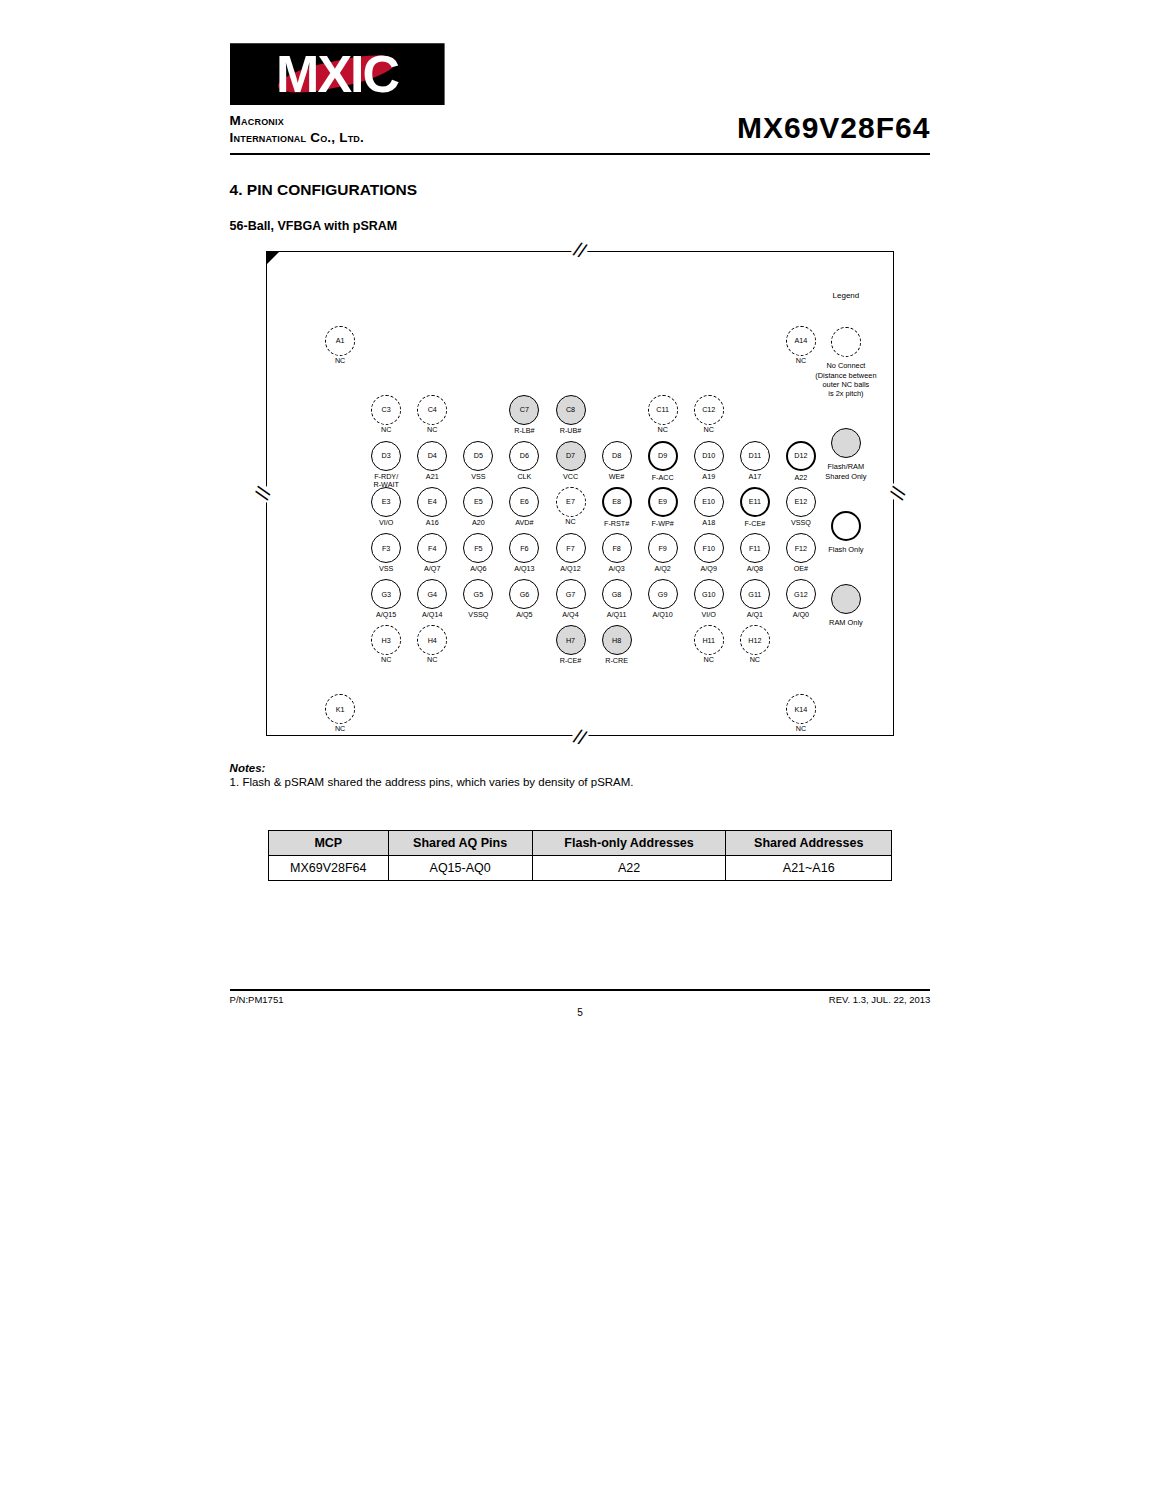MXIC
Macronix
International Co., Ltd.
MX69V28F64
4. PIN CONFIGURATIONS
56-Ball, VFBGA with pSRAM
//
//
//
//
Legend
No Connect
(Distance between
outer NC balls
is 2x pitch)
Flash/RAM
Shared Only
Flash Only
RAM Only
A1NC
A14NC
C3NC
C4NC
C7R-LB#
C8R-UB#
C11NC
C12NC
D3F-RDY/
R-WAIT
D4A21
D5VSS
D6CLK
D7VCC
D8WE#
D9F-ACC
D10A19
D11A17
D12A22
E3VI/O
E4A16
E5A20
E6AVD#
E7NC
E8F-RST#
E9F-WP#
E10A18
E11F-CE#
E12VSSQ
F3VSS
F4A/Q7
F5A/Q6
F6A/Q13
F7A/Q12
F8A/Q3
F9A/Q2
F10A/Q9
F11A/Q8
F12OE#
G3A/Q15
G4A/Q14
G5VSSQ
G6A/Q5
G7A/Q4
G8A/Q11
G9A/Q10
G10VI/O
G11A/Q1
G12A/Q0
H3NC
H4NC
H7R-CE#
H8R-CRE
H11NC
H12NC
K1NC
K14NC
Notes:
1. Flash & pSRAM shared the address pins, which varies by density of pSRAM.
| MCP | Shared AQ Pins | Flash-only Addresses | Shared Addresses |
| --- | --- | --- | --- |
| MX69V28F64 | AQ15-AQ0 | A22 | A21~A16 |
P/N:PM1751
REV. 1.3, JUL. 22, 2013
5